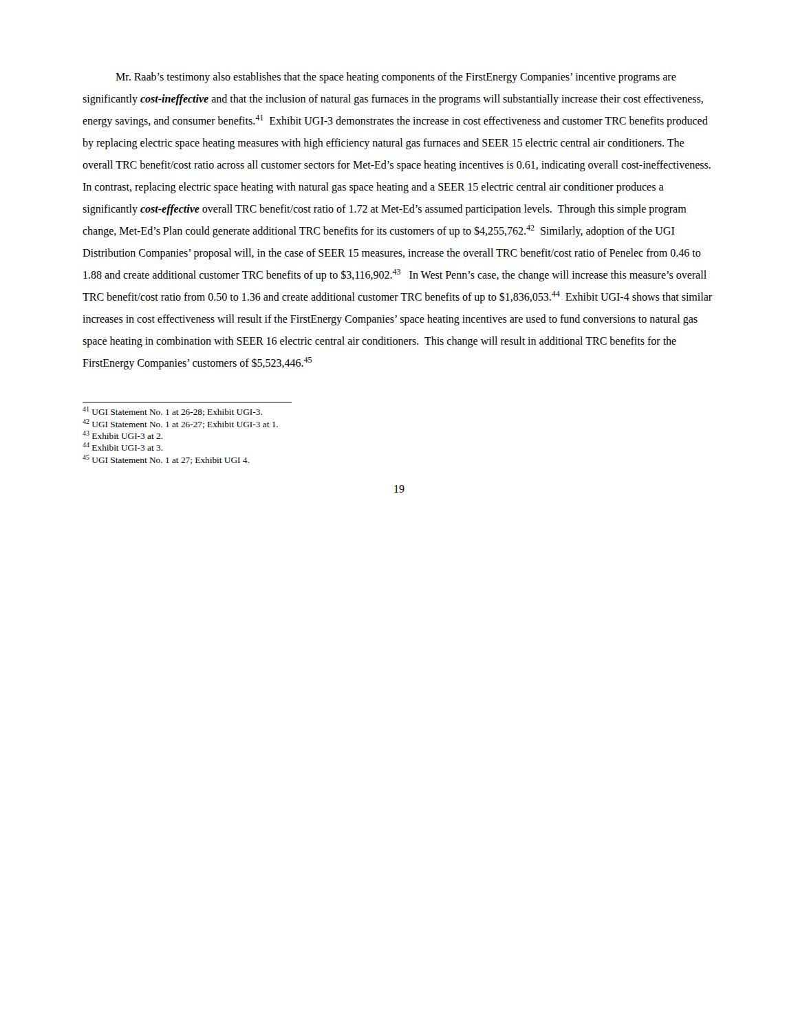Mr. Raab’s testimony also establishes that the space heating components of the FirstEnergy Companies’ incentive programs are significantly cost-ineffective and that the inclusion of natural gas furnaces in the programs will substantially increase their cost effectiveness, energy savings, and consumer benefits.41 Exhibit UGI-3 demonstrates the increase in cost effectiveness and customer TRC benefits produced by replacing electric space heating measures with high efficiency natural gas furnaces and SEER 15 electric central air conditioners. The overall TRC benefit/cost ratio across all customer sectors for Met-Ed’s space heating incentives is 0.61, indicating overall cost-ineffectiveness. In contrast, replacing electric space heating with natural gas space heating and a SEER 15 electric central air conditioner produces a significantly cost-effective overall TRC benefit/cost ratio of 1.72 at Met-Ed’s assumed participation levels. Through this simple program change, Met-Ed’s Plan could generate additional TRC benefits for its customers of up to $4,255,762.42 Similarly, adoption of the UGI Distribution Companies’ proposal will, in the case of SEER 15 measures, increase the overall TRC benefit/cost ratio of Penelec from 0.46 to 1.88 and create additional customer TRC benefits of up to $3,116,902.43 In West Penn’s case, the change will increase this measure’s overall TRC benefit/cost ratio from 0.50 to 1.36 and create additional customer TRC benefits of up to $1,836,053.44 Exhibit UGI-4 shows that similar increases in cost effectiveness will result if the FirstEnergy Companies’ space heating incentives are used to fund conversions to natural gas space heating in combination with SEER 16 electric central air conditioners. This change will result in additional TRC benefits for the FirstEnergy Companies’ customers of $5,523,446.45
41 UGI Statement No. 1 at 26-28; Exhibit UGI-3.
42 UGI Statement No. 1 at 26-27; Exhibit UGI-3 at 1.
43 Exhibit UGI-3 at 2.
44 Exhibit UGI-3 at 3.
45 UGI Statement No. 1 at 27; Exhibit UGI 4.
19